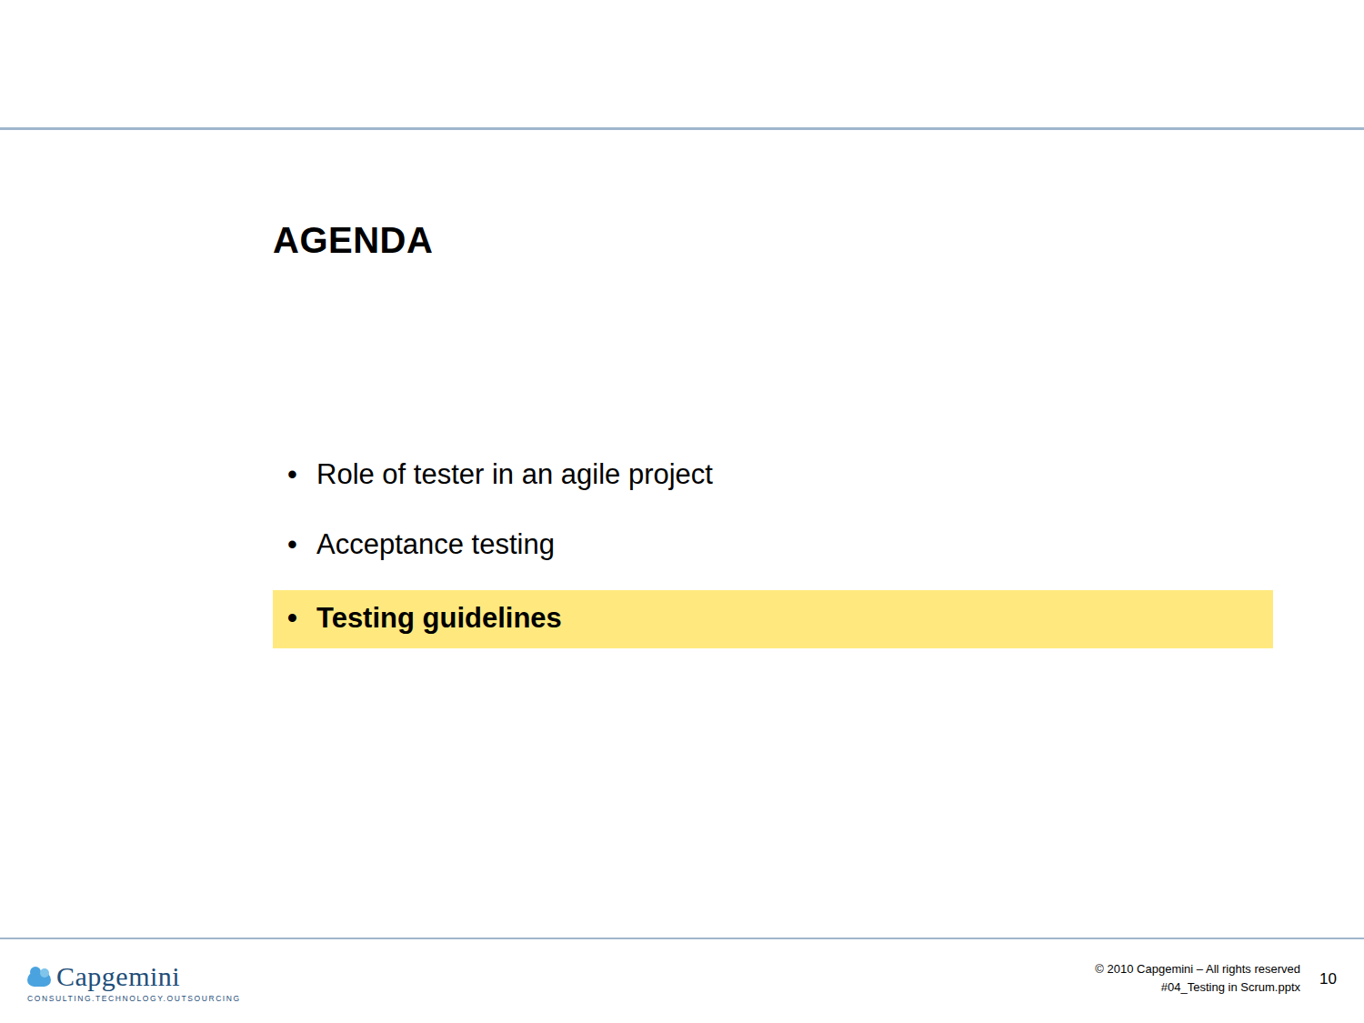AGENDA
Role of tester in an agile project
Acceptance testing
Testing guidelines
Capgemini
CONSULTING.TECHNOLOGY.OUTSOURCING
© 2010 Capgemini – All rights reserved
#04_Testing in Scrum.pptx
10